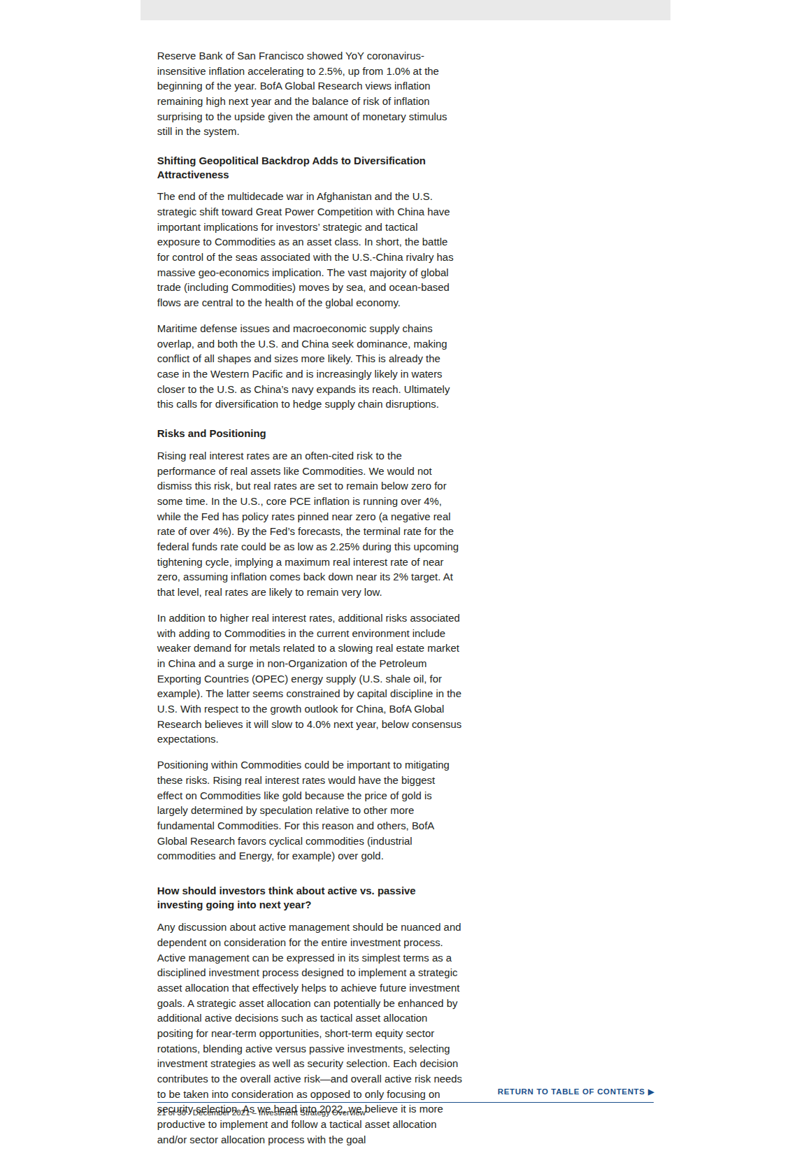Reserve Bank of San Francisco showed YoY coronavirus-insensitive inflation accelerating to 2.5%, up from 1.0% at the beginning of the year. BofA Global Research views inflation remaining high next year and the balance of risk of inflation surprising to the upside given the amount of monetary stimulus still in the system.
Shifting Geopolitical Backdrop Adds to Diversification Attractiveness
The end of the multidecade war in Afghanistan and the U.S. strategic shift toward Great Power Competition with China have important implications for investors’ strategic and tactical exposure to Commodities as an asset class. In short, the battle for control of the seas associated with the U.S.-China rivalry has massive geo-economics implication. The vast majority of global trade (including Commodities) moves by sea, and ocean-based flows are central to the health of the global economy.
Maritime defense issues and macroeconomic supply chains overlap, and both the U.S. and China seek dominance, making conflict of all shapes and sizes more likely. This is already the case in the Western Pacific and is increasingly likely in waters closer to the U.S. as China’s navy expands its reach. Ultimately this calls for diversification to hedge supply chain disruptions.
Risks and Positioning
Rising real interest rates are an often-cited risk to the performance of real assets like Commodities. We would not dismiss this risk, but real rates are set to remain below zero for some time. In the U.S., core PCE inflation is running over 4%, while the Fed has policy rates pinned near zero (a negative real rate of over 4%). By the Fed’s forecasts, the terminal rate for the federal funds rate could be as low as 2.25% during this upcoming tightening cycle, implying a maximum real interest rate of near zero, assuming inflation comes back down near its 2% target. At that level, real rates are likely to remain very low.
In addition to higher real interest rates, additional risks associated with adding to Commodities in the current environment include weaker demand for metals related to a slowing real estate market in China and a surge in non-Organization of the Petroleum Exporting Countries (OPEC) energy supply (U.S. shale oil, for example). The latter seems constrained by capital discipline in the U.S. With respect to the growth outlook for China, BofA Global Research believes it will slow to 4.0% next year, below consensus expectations.
Positioning within Commodities could be important to mitigating these risks. Rising real interest rates would have the biggest effect on Commodities like gold because the price of gold is largely determined by speculation relative to other more fundamental Commodities. For this reason and others, BofA Global Research favors cyclical commodities (industrial commodities and Energy, for example) over gold.
How should investors think about active vs. passive investing going into next year?
Any discussion about active management should be nuanced and dependent on consideration for the entire investment process. Active management can be expressed in its simplest terms as a disciplined investment process designed to implement a strategic asset allocation that effectively helps to achieve future investment goals. A strategic asset allocation can potentially be enhanced by additional active decisions such as tactical asset allocation positing for near-term opportunities, short-term equity sector rotations, blending active versus passive investments, selecting investment strategies as well as security selection. Each decision contributes to the overall active risk—and overall active risk needs to be taken into consideration as opposed to only focusing on security selection. As we head into 2022, we believe it is more productive to implement and follow a tactical asset allocation and/or sector allocation process with the goal
RETURN TO TABLE OF CONTENTS ▶
21 of 30 December 2021 – Investment Strategy Overview